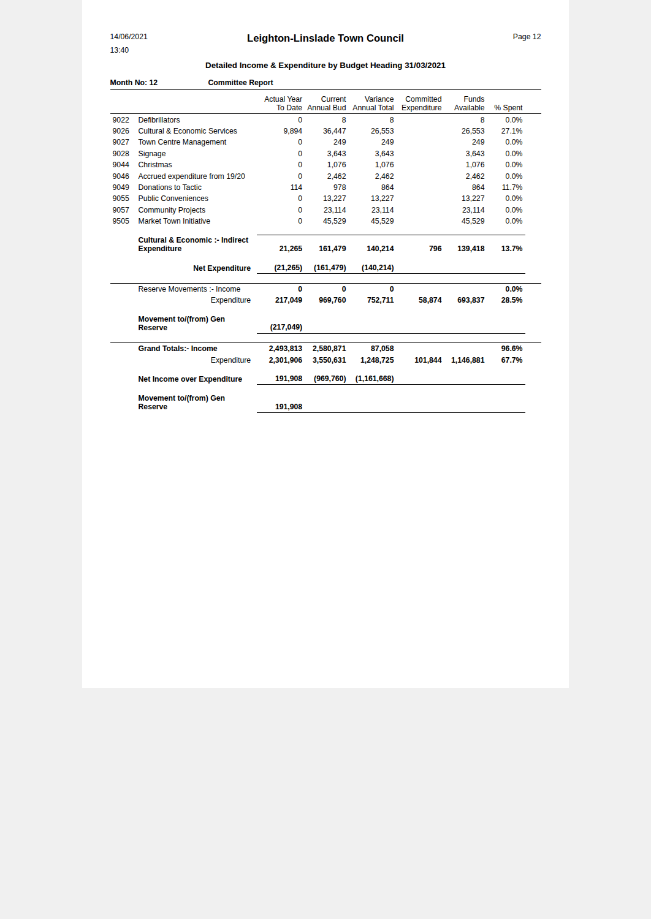14/06/2021
Leighton-Linslade Town Council
Page 12
13:40
Detailed Income & Expenditure by Budget Heading 31/03/2021
Month No: 12
Committee Report
| | | Actual Year To Date | Current Annual Bud | Variance Annual Total | Committed Expenditure | Funds Available | % Spent | |
| --- | --- | --- | --- | --- | --- | --- | --- | --- |
| 9022 | Defibrillators | 0 | 8 | 8 | | 8 | 0.0% | |
| 9026 | Cultural & Economic Services | 9,894 | 36,447 | 26,553 | | 26,553 | 27.1% | |
| 9027 | Town Centre Management | 0 | 249 | 249 | | 249 | 0.0% | |
| 9028 | Signage | 0 | 3,643 | 3,643 | | 3,643 | 0.0% | |
| 9044 | Christmas | 0 | 1,076 | 1,076 | | 1,076 | 0.0% | |
| 9046 | Accrued expenditure from 19/20 | 0 | 2,462 | 2,462 | | 2,462 | 0.0% | |
| 9049 | Donations to Tactic | 114 | 978 | 864 | | 864 | 11.7% | |
| 9055 | Public Conveniences | 0 | 13,227 | 13,227 | | 13,227 | 0.0% | |
| 9057 | Community Projects | 0 | 23,114 | 23,114 | | 23,114 | 0.0% | |
| 9505 | Market Town Initiative | 0 | 45,529 | 45,529 | | 45,529 | 0.0% | |
| | Cultural & Economic :- Indirect Expenditure | 21,265 | 161,479 | 140,214 | 796 | 139,418 | 13.7% | |
| | Net Expenditure | (21,265) | (161,479) | (140,214) | | | | |
| | Reserve Movements :- Income | 0 | 0 | 0 | | | 0.0% | |
| | Expenditure | 217,049 | 969,760 | 752,711 | 58,874 | 693,837 | 28.5% | |
| | Movement to/(from) Gen Reserve | (217,049) | | | | | | |
| | Grand Totals:- Income | 2,493,813 | 2,580,871 | 87,058 | | | 96.6% | |
| | Expenditure | 2,301,906 | 3,550,631 | 1,248,725 | 101,844 | 1,146,881 | 67.7% | |
| | Net Income over Expenditure | 191,908 | (969,760) | (1,161,668) | | | | |
| | Movement to/(from) Gen Reserve | 191,908 | | | | | | |